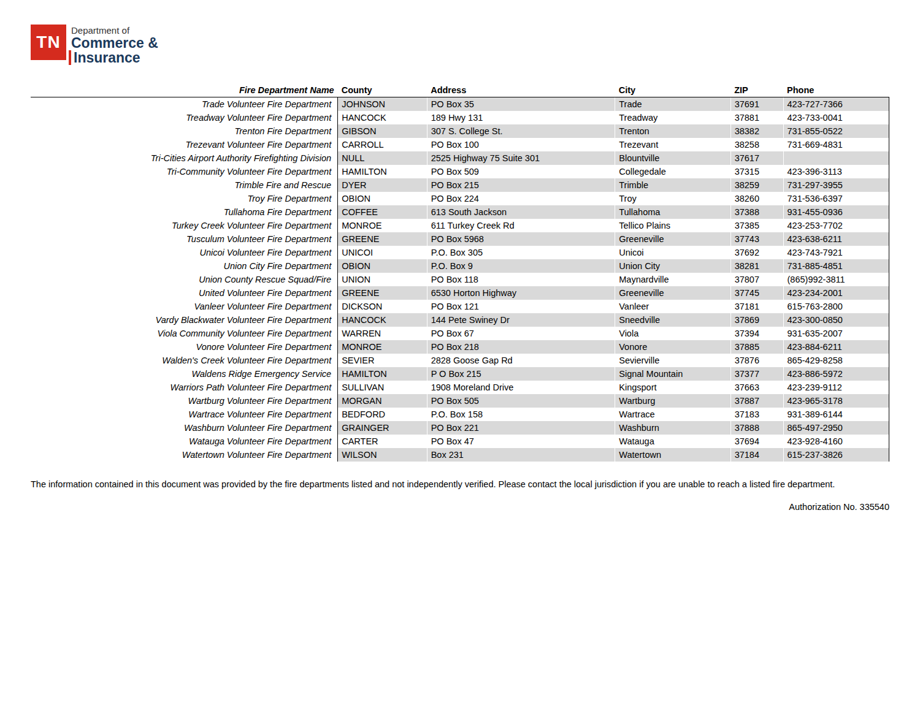TN
Department of Commerce & Insurance
| Fire Department Name | County | Address | City | ZIP | Phone |
| --- | --- | --- | --- | --- | --- |
| Trade Volunteer Fire Department | JOHNSON | PO Box 35 | Trade | 37691 | 423-727-7366 |
| Treadway Volunteer Fire Department | HANCOCK | 189 Hwy 131 | Treadway | 37881 | 423-733-0041 |
| Trenton Fire Department | GIBSON | 307 S. College St. | Trenton | 38382 | 731-855-0522 |
| Trezevant Volunteer Fire Department | CARROLL | PO Box 100 | Trezevant | 38258 | 731-669-4831 |
| Tri-Cities Airport Authority Firefighting Division | NULL | 2525 Highway 75 Suite 301 | Blountville | 37617 | |
| Tri-Community Volunteer Fire Department | HAMILTON | PO Box 509 | Collegedale | 37315 | 423-396-3113 |
| Trimble Fire and Rescue | DYER | PO Box 215 | Trimble | 38259 | 731-297-3955 |
| Troy Fire Department | OBION | PO Box 224 | Troy | 38260 | 731-536-6397 |
| Tullahoma Fire Department | COFFEE | 613 South Jackson | Tullahoma | 37388 | 931-455-0936 |
| Turkey Creek Volunteer Fire Department | MONROE | 611 Turkey Creek Rd | Tellico Plains | 37385 | 423-253-7702 |
| Tusculum Volunteer Fire Department | GREENE | PO Box 5968 | Greeneville | 37743 | 423-638-6211 |
| Unicoi Volunteer Fire Department | UNICOI | P.O. Box 305 | Unicoi | 37692 | 423-743-7921 |
| Union City Fire Department | OBION | P.O. Box 9 | Union City | 38281 | 731-885-4851 |
| Union County Rescue Squad/Fire | UNION | PO Box 118 | Maynardville | 37807 | (865)992-3811 |
| United Volunteer Fire Department | GREENE | 6530 Horton Highway | Greeneville | 37745 | 423-234-2001 |
| Vanleer Volunteer Fire Department | DICKSON | PO Box 121 | Vanleer | 37181 | 615-763-2800 |
| Vardy Blackwater Volunteer Fire Department | HANCOCK | 144 Pete Swiney Dr | Sneedville | 37869 | 423-300-0850 |
| Viola Community Volunteer Fire Department | WARREN | PO Box 67 | Viola | 37394 | 931-635-2007 |
| Vonore Volunteer Fire Department | MONROE | PO Box 218 | Vonore | 37885 | 423-884-6211 |
| Walden's Creek Volunteer Fire Department | SEVIER | 2828 Goose Gap Rd | Sevierville | 37876 | 865-429-8258 |
| Waldens Ridge Emergency Service | HAMILTON | P O Box 215 | Signal Mountain | 37377 | 423-886-5972 |
| Warriors Path Volunteer Fire Department | SULLIVAN | 1908 Moreland Drive | Kingsport | 37663 | 423-239-9112 |
| Wartburg Volunteer Fire Department | MORGAN | PO Box 505 | Wartburg | 37887 | 423-965-3178 |
| Wartrace Volunteer Fire Department | BEDFORD | P.O. Box 158 | Wartrace | 37183 | 931-389-6144 |
| Washburn Volunteer Fire Department | GRAINGER | PO Box 221 | Washburn | 37888 | 865-497-2950 |
| Watauga Volunteer Fire Department | CARTER | PO Box 47 | Watauga | 37694 | 423-928-4160 |
| Watertown Volunteer Fire Department | WILSON | Box 231 | Watertown | 37184 | 615-237-3826 |
The information contained in this document was provided by the fire departments listed and not independently verified. Please contact the local jurisdiction if you are unable to reach a listed fire department.
Authorization No. 335540